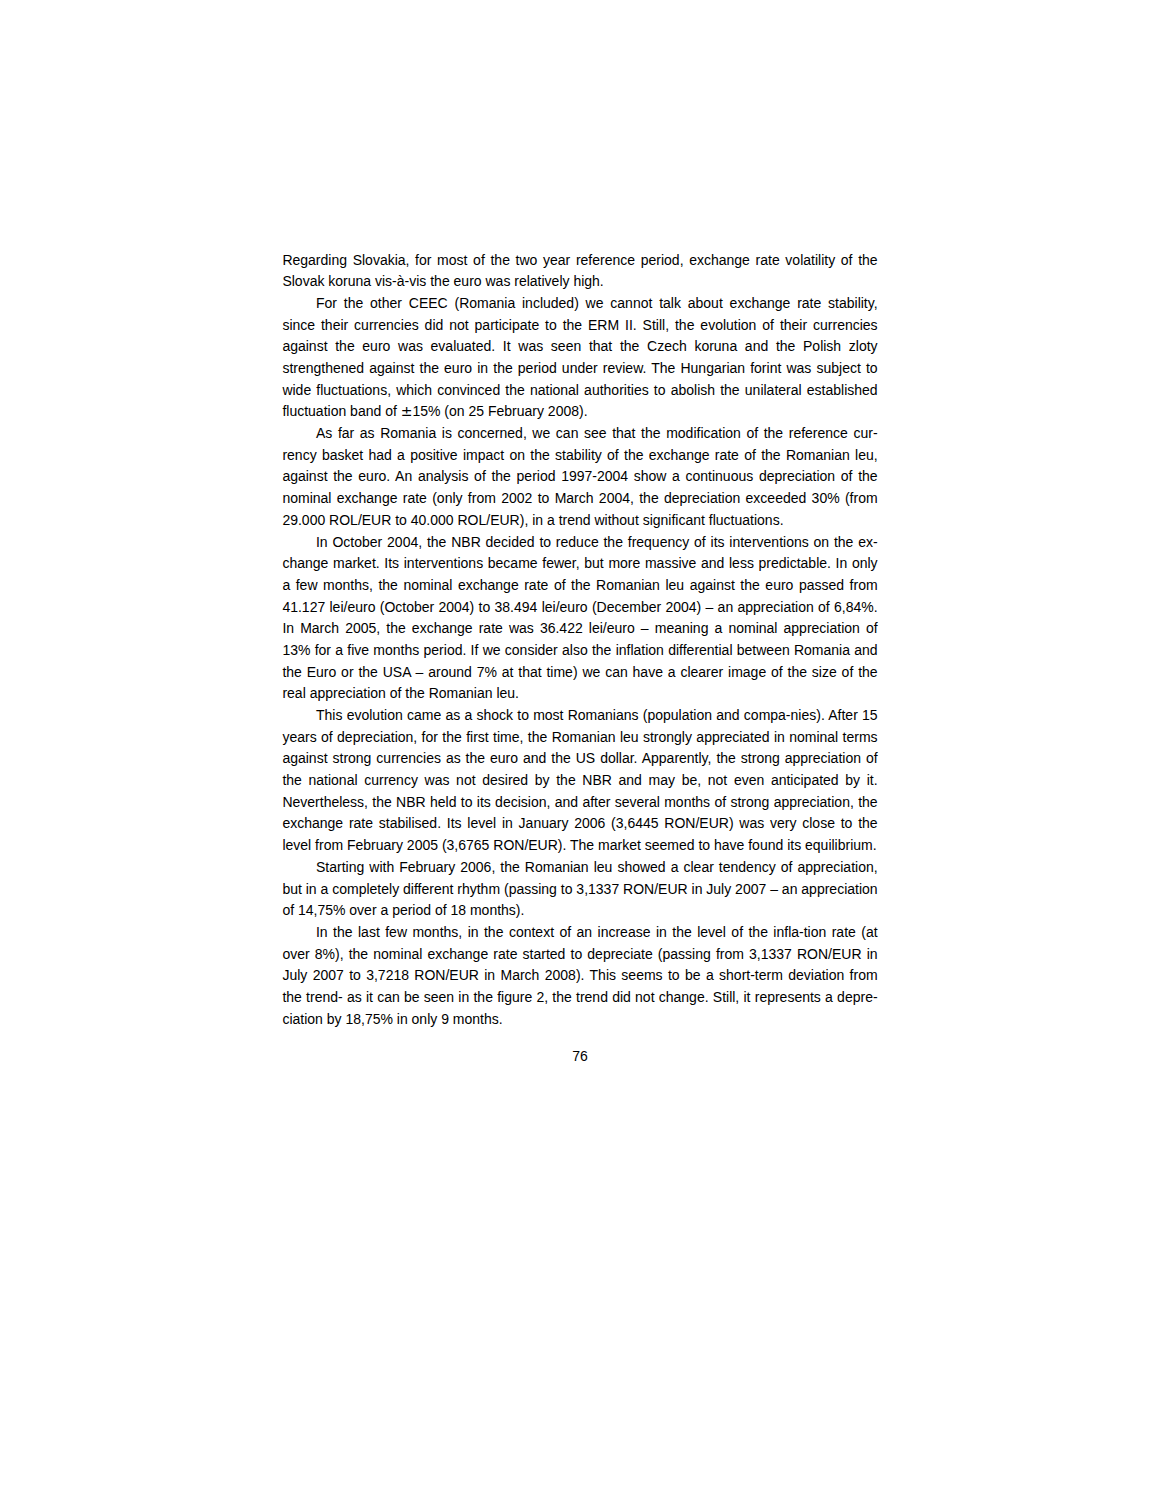Regarding Slovakia, for most of the two year reference period, exchange rate volatility of the Slovak koruna vis-à-vis the euro was relatively high.
For the other CEEC (Romania included) we cannot talk about exchange rate stability, since their currencies did not participate to the ERM II. Still, the evolution of their currencies against the euro was evaluated. It was seen that the Czech koruna and the Polish zloty strengthened against the euro in the period under review. The Hungarian forint was subject to wide fluctuations, which convinced the national authorities to abolish the unilateral established fluctuation band of ±15% (on 25 February 2008).
As far as Romania is concerned, we can see that the modification of the reference currency basket had a positive impact on the stability of the exchange rate of the Romanian leu, against the euro. An analysis of the period 1997-2004 show a continuous depreciation of the nominal exchange rate (only from 2002 to March 2004, the depreciation exceeded 30% (from 29.000 ROL/EUR to 40.000 ROL/EUR), in a trend without significant fluctuations.
In October 2004, the NBR decided to reduce the frequency of its interventions on the exchange market. Its interventions became fewer, but more massive and less predictable. In only a few months, the nominal exchange rate of the Romanian leu against the euro passed from 41.127 lei/euro (October 2004) to 38.494 lei/euro (December 2004) – an appreciation of 6,84%. In March 2005, the exchange rate was 36.422 lei/euro – meaning a nominal appreciation of 13% for a five months period. If we consider also the inflation differential between Romania and the Euro or the USA – around 7% at that time) we can have a clearer image of the size of the real appreciation of the Romanian leu.
This evolution came as a shock to most Romanians (population and compa-nies). After 15 years of depreciation, for the first time, the Romanian leu strongly appreciated in nominal terms against strong currencies as the euro and the US dollar. Apparently, the strong appreciation of the national currency was not desired by the NBR and may be, not even anticipated by it. Nevertheless, the NBR held to its decision, and after several months of strong appreciation, the exchange rate stabilised. Its level in January 2006 (3,6445 RON/EUR) was very close to the level from February 2005 (3,6765 RON/EUR). The market seemed to have found its equilibrium.
Starting with February 2006, the Romanian leu showed a clear tendency of appreciation, but in a completely different rhythm (passing to 3,1337 RON/EUR in July 2007 – an appreciation of 14,75% over a period of 18 months).
In the last few months, in the context of an increase in the level of the infla-tion rate (at over 8%), the nominal exchange rate started to depreciate (passing from 3,1337 RON/EUR in July 2007 to 3,7218 RON/EUR in March 2008). This seems to be a short-term deviation from the trend- as it can be seen in the figure 2, the trend did not change. Still, it represents a depreciation by 18,75% in only 9 months.
76